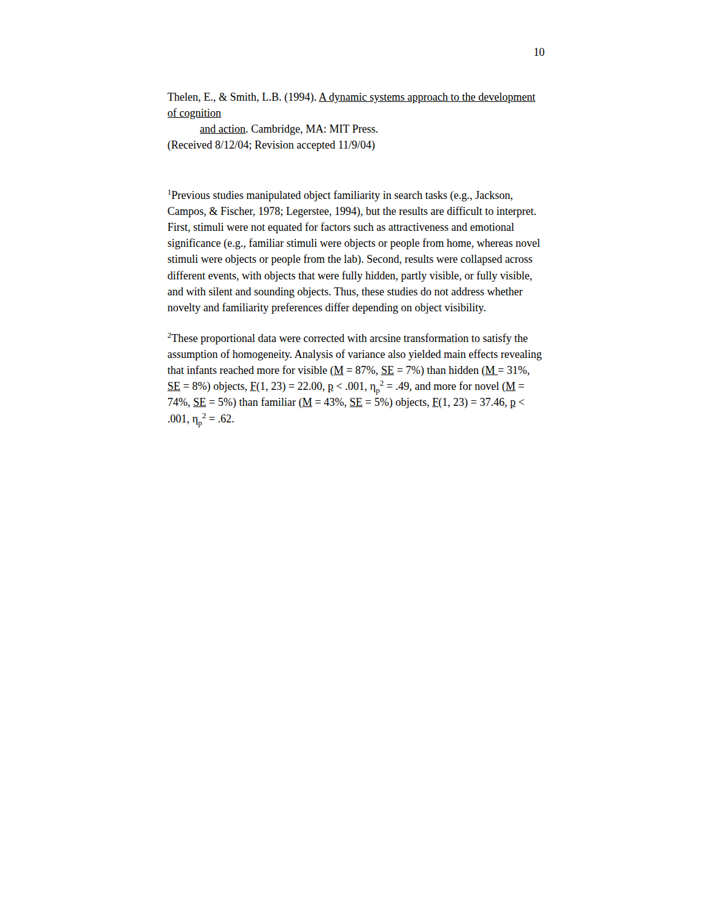10
Thelen, E., & Smith, L.B. (1994). A dynamic systems approach to the development of cognition and action. Cambridge, MA: MIT Press.
(Received 8/12/04; Revision accepted 11/9/04)
1Previous studies manipulated object familiarity in search tasks (e.g., Jackson, Campos, & Fischer, 1978; Legerstee, 1994), but the results are difficult to interpret. First, stimuli were not equated for factors such as attractiveness and emotional significance (e.g., familiar stimuli were objects or people from home, whereas novel stimuli were objects or people from the lab). Second, results were collapsed across different events, with objects that were fully hidden, partly visible, or fully visible, and with silent and sounding objects. Thus, these studies do not address whether novelty and familiarity preferences differ depending on object visibility.
2These proportional data were corrected with arcsine transformation to satisfy the assumption of homogeneity. Analysis of variance also yielded main effects revealing that infants reached more for visible (M = 87%, SE = 7%) than hidden (M = 31%, SE = 8%) objects, F(1, 23) = 22.00, p < .001, ηp2 = .49, and more for novel (M = 74%, SE = 5%) than familiar (M = 43%, SE = 5%) objects, F(1, 23) = 37.46, p < .001, ηp2 = .62.